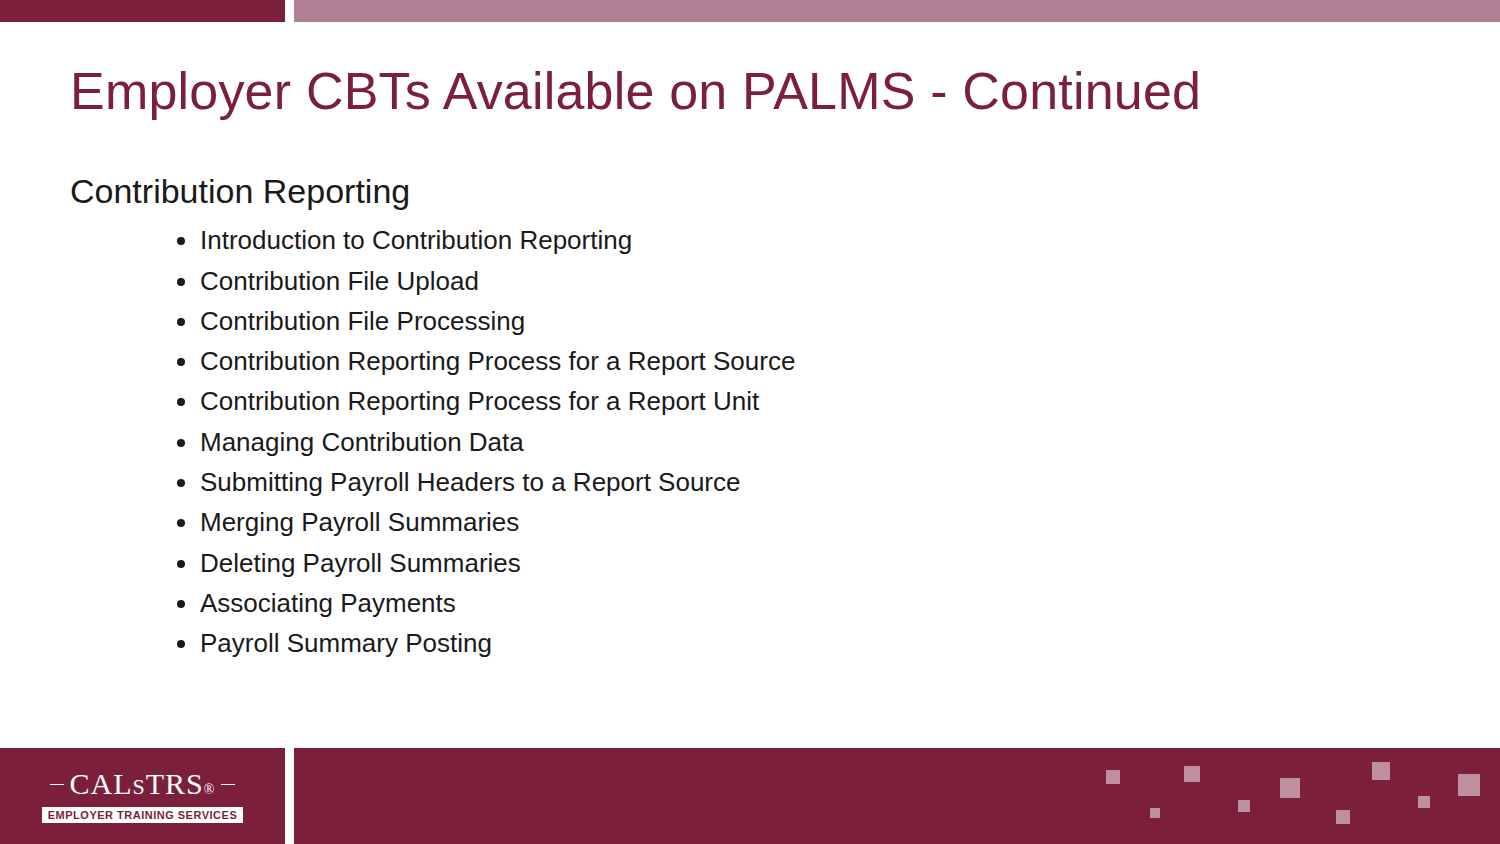Employer CBTs Available on PALMS - Continued
Contribution Reporting
Introduction to Contribution Reporting
Contribution File Upload
Contribution File Processing
Contribution Reporting Process for a Report Source
Contribution Reporting Process for a Report Unit
Managing Contribution Data
Submitting Payroll Headers to a Report Source
Merging Payroll Summaries
Deleting Payroll Summaries
Associating Payments
Payroll Summary Posting
CALSTRS®
Employer Training Services